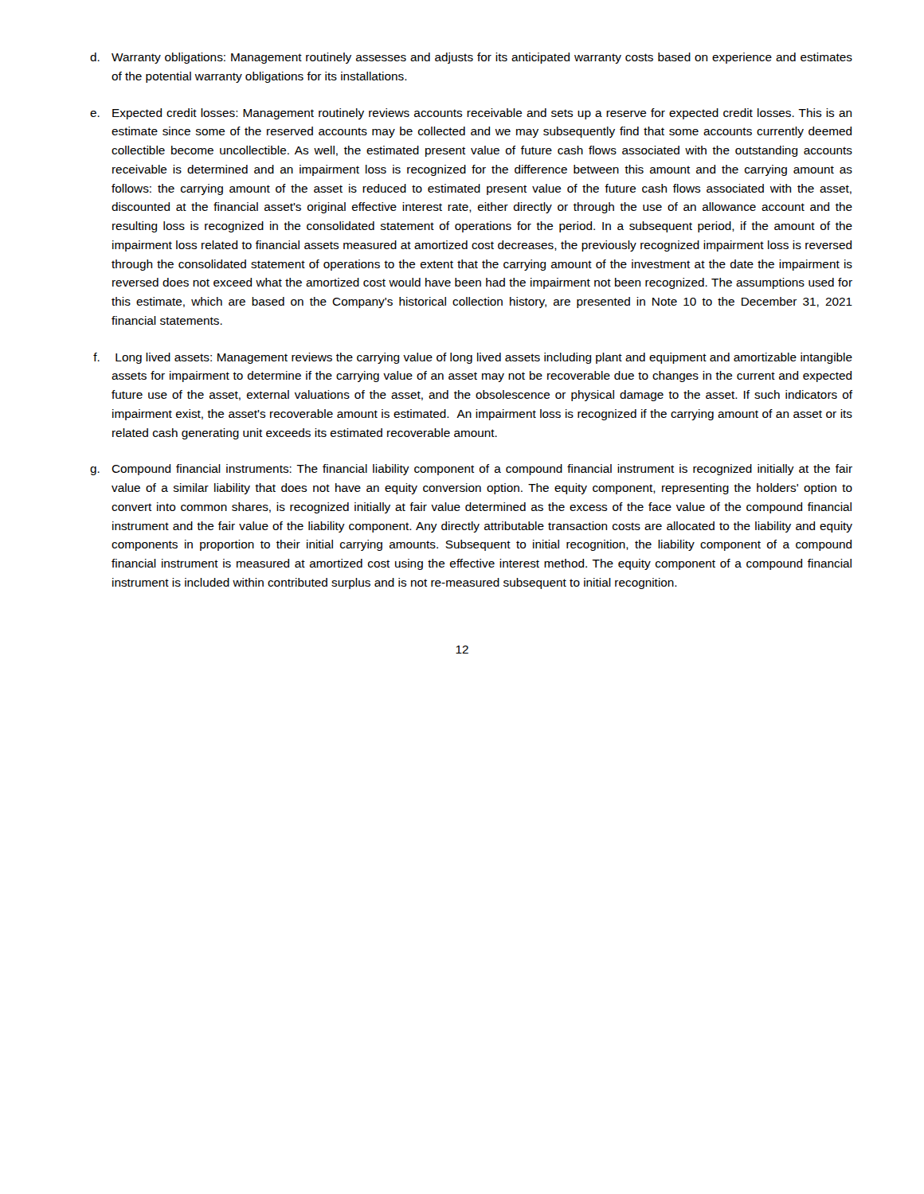Warranty obligations: Management routinely assesses and adjusts for its anticipated warranty costs based on experience and estimates of the potential warranty obligations for its installations.
Expected credit losses: Management routinely reviews accounts receivable and sets up a reserve for expected credit losses. This is an estimate since some of the reserved accounts may be collected and we may subsequently find that some accounts currently deemed collectible become uncollectible. As well, the estimated present value of future cash flows associated with the outstanding accounts receivable is determined and an impairment loss is recognized for the difference between this amount and the carrying amount as follows: the carrying amount of the asset is reduced to estimated present value of the future cash flows associated with the asset, discounted at the financial asset's original effective interest rate, either directly or through the use of an allowance account and the resulting loss is recognized in the consolidated statement of operations for the period. In a subsequent period, if the amount of the impairment loss related to financial assets measured at amortized cost decreases, the previously recognized impairment loss is reversed through the consolidated statement of operations to the extent that the carrying amount of the investment at the date the impairment is reversed does not exceed what the amortized cost would have been had the impairment not been recognized. The assumptions used for this estimate, which are based on the Company's historical collection history, are presented in Note 10 to the December 31, 2021 financial statements.
Long lived assets: Management reviews the carrying value of long lived assets including plant and equipment and amortizable intangible assets for impairment to determine if the carrying value of an asset may not be recoverable due to changes in the current and expected future use of the asset, external valuations of the asset, and the obsolescence or physical damage to the asset. If such indicators of impairment exist, the asset's recoverable amount is estimated. An impairment loss is recognized if the carrying amount of an asset or its related cash generating unit exceeds its estimated recoverable amount.
Compound financial instruments: The financial liability component of a compound financial instrument is recognized initially at the fair value of a similar liability that does not have an equity conversion option. The equity component, representing the holders' option to convert into common shares, is recognized initially at fair value determined as the excess of the face value of the compound financial instrument and the fair value of the liability component. Any directly attributable transaction costs are allocated to the liability and equity components in proportion to their initial carrying amounts. Subsequent to initial recognition, the liability component of a compound financial instrument is measured at amortized cost using the effective interest method. The equity component of a compound financial instrument is included within contributed surplus and is not re-measured subsequent to initial recognition.
12